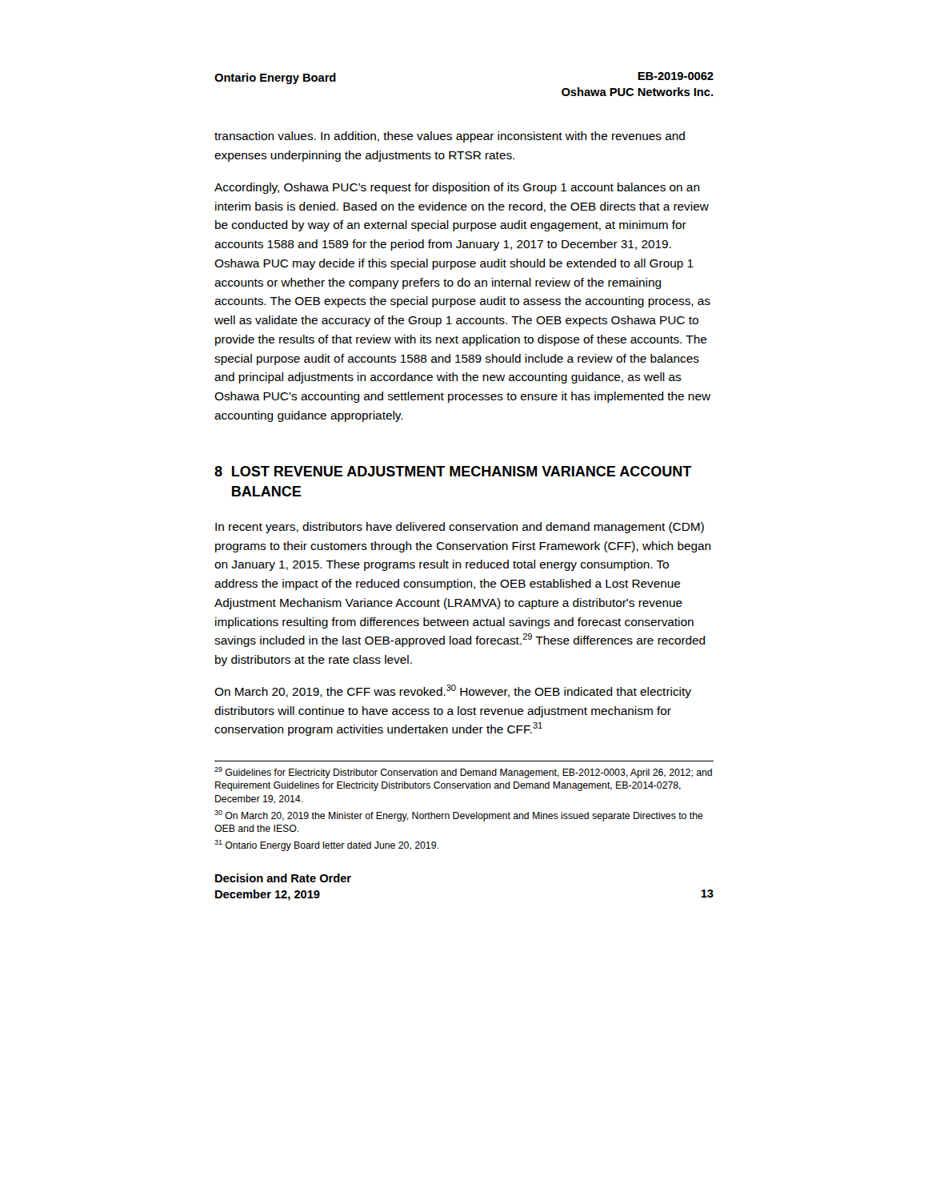Ontario Energy Board
EB-2019-0062
Oshawa PUC Networks Inc.
transaction values. In addition, these values appear inconsistent with the revenues and expenses underpinning the adjustments to RTSR rates.
Accordingly, Oshawa PUC’s request for disposition of its Group 1 account balances on an interim basis is denied. Based on the evidence on the record, the OEB directs that a review be conducted by way of an external special purpose audit engagement, at minimum for accounts 1588 and 1589 for the period from January 1, 2017 to December 31, 2019. Oshawa PUC may decide if this special purpose audit should be extended to all Group 1 accounts or whether the company prefers to do an internal review of the remaining accounts. The OEB expects the special purpose audit to assess the accounting process, as well as validate the accuracy of the Group 1 accounts. The OEB expects Oshawa PUC to provide the results of that review with its next application to dispose of these accounts. The special purpose audit of accounts 1588 and 1589 should include a review of the balances and principal adjustments in accordance with the new accounting guidance, as well as Oshawa PUC’s accounting and settlement processes to ensure it has implemented the new accounting guidance appropriately.
8 Lost Revenue Adjustment Mechanism Variance Account Balance
In recent years, distributors have delivered conservation and demand management (CDM) programs to their customers through the Conservation First Framework (CFF), which began on January 1, 2015. These programs result in reduced total energy consumption. To address the impact of the reduced consumption, the OEB established a Lost Revenue Adjustment Mechanism Variance Account (LRAMVA) to capture a distributor's revenue implications resulting from differences between actual savings and forecast conservation savings included in the last OEB-approved load forecast.29 These differences are recorded by distributors at the rate class level.
On March 20, 2019, the CFF was revoked.30 However, the OEB indicated that electricity distributors will continue to have access to a lost revenue adjustment mechanism for conservation program activities undertaken under the CFF.31
29 Guidelines for Electricity Distributor Conservation and Demand Management, EB-2012-0003, April 26, 2012; and Requirement Guidelines for Electricity Distributors Conservation and Demand Management, EB-2014-0278, December 19, 2014.
30 On March 20, 2019 the Minister of Energy, Northern Development and Mines issued separate Directives to the OEB and the IESO.
31 Ontario Energy Board letter dated June 20, 2019.
Decision and Rate Order
December 12, 2019
13